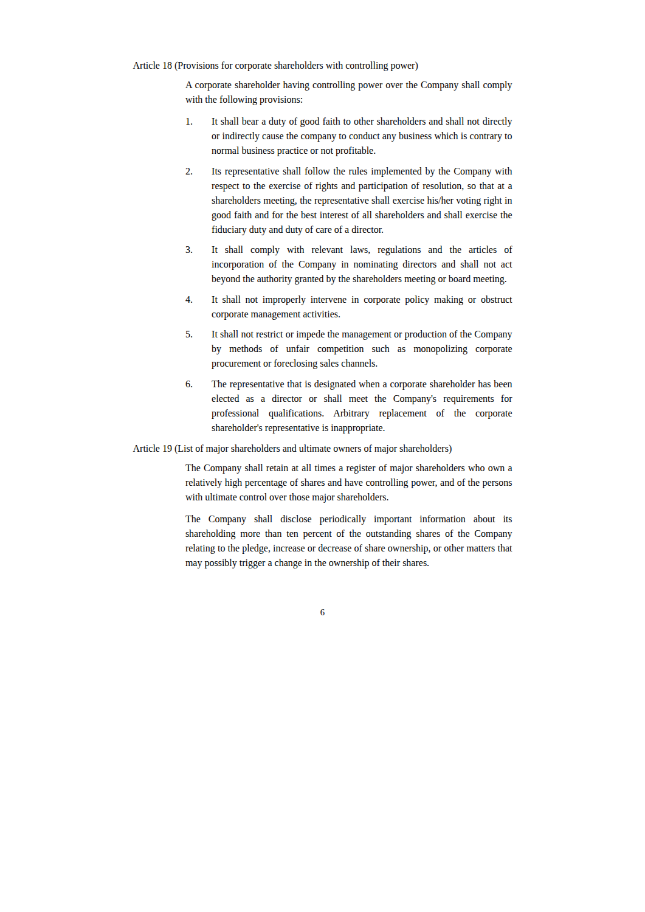Article 18 (Provisions for corporate shareholders with controlling power)
A corporate shareholder having controlling power over the Company shall comply with the following provisions:
It shall bear a duty of good faith to other shareholders and shall not directly or indirectly cause the company to conduct any business which is contrary to normal business practice or not profitable.
Its representative shall follow the rules implemented by the Company with respect to the exercise of rights and participation of resolution, so that at a shareholders meeting, the representative shall exercise his/her voting right in good faith and for the best interest of all shareholders and shall exercise the fiduciary duty and duty of care of a director.
It shall comply with relevant laws, regulations and the articles of incorporation of the Company in nominating directors and shall not act beyond the authority granted by the shareholders meeting or board meeting.
It shall not improperly intervene in corporate policy making or obstruct corporate management activities.
It shall not restrict or impede the management or production of the Company by methods of unfair competition such as monopolizing corporate procurement or foreclosing sales channels.
The representative that is designated when a corporate shareholder has been elected as a director or shall meet the Company's requirements for professional qualifications. Arbitrary replacement of the corporate shareholder's representative is inappropriate.
Article 19 (List of major shareholders and ultimate owners of major shareholders)
The Company shall retain at all times a register of major shareholders who own a relatively high percentage of shares and have controlling power, and of the persons with ultimate control over those major shareholders.
The Company shall disclose periodically important information about its shareholding more than ten percent of the outstanding shares of the Company relating to the pledge, increase or decrease of share ownership, or other matters that may possibly trigger a change in the ownership of their shares.
6